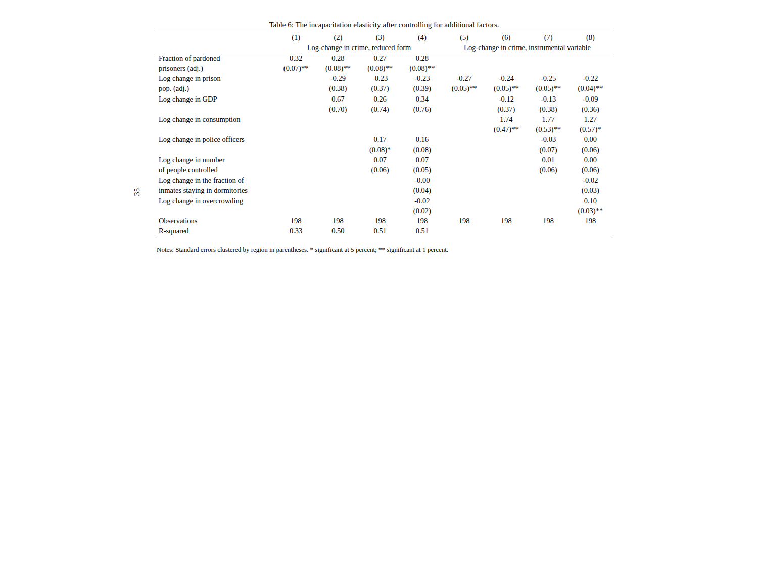35
Table 6: The incapacitation elasticity after controlling for additional factors.
| | (1) | (2) | (3) | (4) | (5) | (6) | (7) | (8) |
| | Log-change in crime, reduced form | Log-change in crime, instrumental variable |
| Fraction of pardoned | 0.32 | 0.28 | 0.27 | 0.28 | | | | |
| prisoners (adj.) | (0.07)** | (0.08)** | (0.08)** | (0.08)** | | | | |
| Log change in prison | | -0.29 | -0.23 | -0.23 | -0.27 | -0.24 | -0.25 | -0.22 |
| pop. (adj.) | | (0.38) | (0.37) | (0.39) | (0.05)** | (0.05)** | (0.05)** | (0.04)** |
| Log change in GDP | | 0.67 | 0.26 | 0.34 | | -0.12 | -0.13 | -0.09 |
| | | (0.70) | (0.74) | (0.76) | | (0.37) | (0.38) | (0.36) |
| Log change in consumption | | | | | | 1.74 | 1.77 | 1.27 |
| | | | | | | (0.47)** | (0.53)** | (0.57)* |
| Log change in police officers | | | 0.17 | 0.16 | | | -0.03 | 0.00 |
| | | | (0.08)* | (0.08) | | | (0.07) | (0.06) |
| Log change in number | | | 0.07 | 0.07 | | | 0.01 | 0.00 |
| of people controlled | | | (0.06) | (0.05) | | | (0.06) | (0.06) |
| Log change in the fraction of | | | | -0.00 | | | | -0.02 |
| inmates staying in dormitories | | | | (0.04) | | | | (0.03) |
| Log change in overcrowding | | | | -0.02 | | | | 0.10 |
| | | | | (0.02) | | | | (0.03)** |
| Observations | 198 | 198 | 198 | 198 | 198 | 198 | 198 | 198 |
| R-squared | 0.33 | 0.50 | 0.51 | 0.51 | | | | |
Notes: Standard errors clustered by region in parentheses. * significant at 5 percent; ** significant at 1 percent.